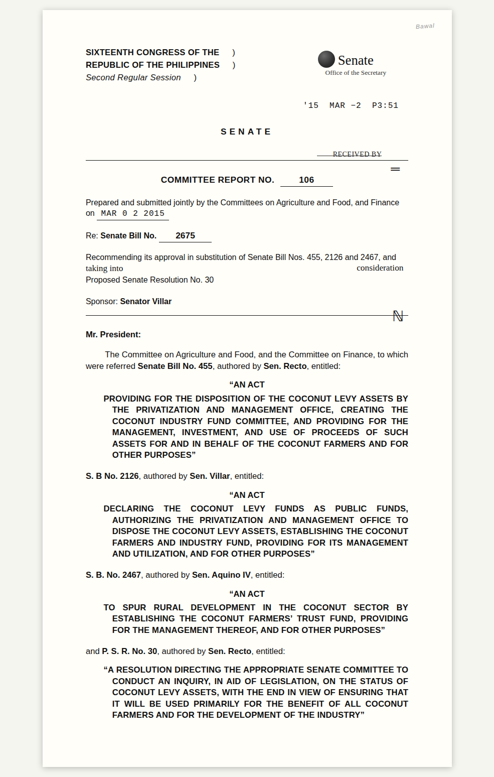Bawal
SIXTEENTH CONGRESS OF THE )
REPUBLIC OF THE PHILIPPINES )
Second Regular Session )
Senate Office of the Secretary
'15 MAR −2 P3:51
SENATE
RECEIVED BY ‗
COMMITTEE REPORT NO. 106
Prepared and submitted jointly by the Committees on Agriculture and Food, and Finance
on MAR 0 2 2015
Re: Senate Bill No. 2675
Recommending its approval in substitution of Senate Bill Nos. 455, 2126 and 2467, and taking into
Proposed Senate Resolution No. 30 consideration
Sponsor: Senator Villar ℕ
Mr. President:
The Committee on Agriculture and Food, and the Committee on Finance, to which were referred Senate Bill No. 455, authored by Sen. Recto, entitled:
“AN ACT
PROVIDING FOR THE DISPOSITION OF THE COCONUT LEVY ASSETS BY THE PRIVATIZATION AND MANAGEMENT OFFICE, CREATING THE COCONUT INDUSTRY FUND COMMITTEE, AND PROVIDING FOR THE MANAGEMENT, INVESTMENT, AND USE OF PROCEEDS OF SUCH ASSETS FOR AND IN BEHALF OF THE COCONUT FARMERS AND FOR OTHER PURPOSES”
S. B No. 2126, authored by Sen. Villar, entitled:
“AN ACT
DECLARING THE COCONUT LEVY FUNDS AS PUBLIC FUNDS, AUTHORIZING THE PRIVATIZATION AND MANAGEMENT OFFICE TO DISPOSE THE COCONUT LEVY ASSETS, ESTABLISHING THE COCONUT FARMERS AND INDUSTRY FUND, PROVIDING FOR ITS MANAGEMENT AND UTILIZATION, AND FOR OTHER PURPOSES”
S. B. No. 2467, authored by Sen. Aquino IV, entitled:
“AN ACT
TO SPUR RURAL DEVELOPMENT IN THE COCONUT SECTOR BY ESTABLISHING THE COCONUT FARMERS’ TRUST FUND, PROVIDING FOR THE MANAGEMENT THEREOF, AND FOR OTHER PURPOSES”
and P. S. R. No. 30, authored by Sen. Recto, entitled:
“A RESOLUTION DIRECTING THE APPROPRIATE SENATE COMMITTEE TO CONDUCT AN INQUIRY, IN AID OF LEGISLATION, ON THE STATUS OF COCONUT LEVY ASSETS, WITH THE END IN VIEW OF ENSURING THAT IT WILL BE USED PRIMARILY FOR THE BENEFIT OF ALL COCONUT FARMERS AND FOR THE DEVELOPMENT OF THE INDUSTRY”